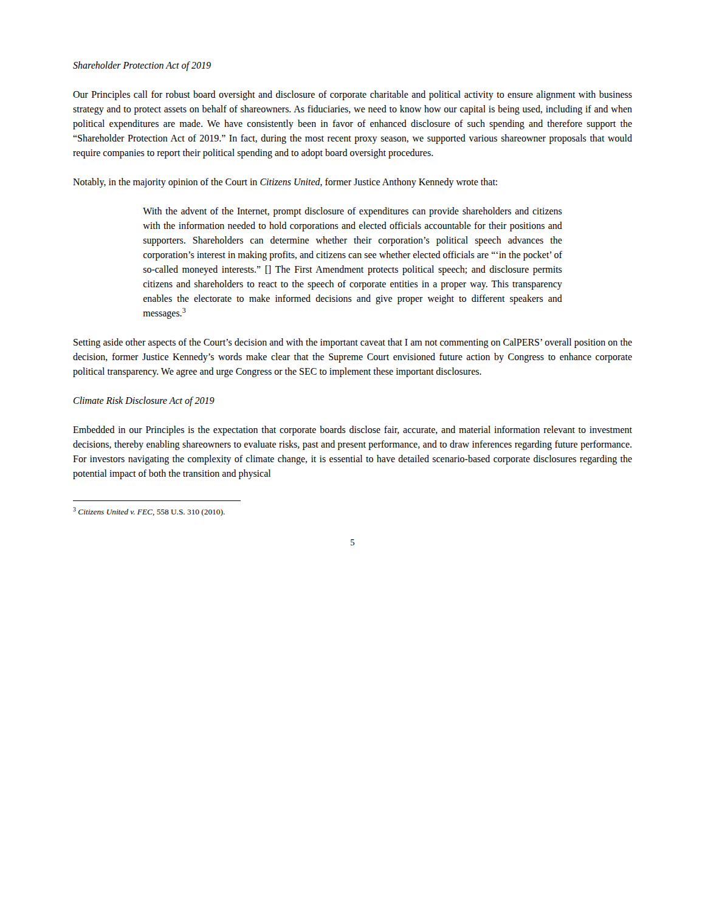Shareholder Protection Act of 2019
Our Principles call for robust board oversight and disclosure of corporate charitable and political activity to ensure alignment with business strategy and to protect assets on behalf of shareowners. As fiduciaries, we need to know how our capital is being used, including if and when political expenditures are made. We have consistently been in favor of enhanced disclosure of such spending and therefore support the “Shareholder Protection Act of 2019.” In fact, during the most recent proxy season, we supported various shareowner proposals that would require companies to report their political spending and to adopt board oversight procedures.
Notably, in the majority opinion of the Court in Citizens United, former Justice Anthony Kennedy wrote that:
With the advent of the Internet, prompt disclosure of expenditures can provide shareholders and citizens with the information needed to hold corporations and elected officials accountable for their positions and supporters. Shareholders can determine whether their corporation’s political speech advances the corporation’s interest in making profits, and citizens can see whether elected officials are “‘in the pocket’ of so-called moneyed interests.” [] The First Amendment protects political speech; and disclosure permits citizens and shareholders to react to the speech of corporate entities in a proper way. This transparency enables the electorate to make informed decisions and give proper weight to different speakers and messages.3
Setting aside other aspects of the Court’s decision and with the important caveat that I am not commenting on CalPERS’ overall position on the decision, former Justice Kennedy’s words make clear that the Supreme Court envisioned future action by Congress to enhance corporate political transparency. We agree and urge Congress or the SEC to implement these important disclosures.
Climate Risk Disclosure Act of 2019
Embedded in our Principles is the expectation that corporate boards disclose fair, accurate, and material information relevant to investment decisions, thereby enabling shareowners to evaluate risks, past and present performance, and to draw inferences regarding future performance. For investors navigating the complexity of climate change, it is essential to have detailed scenario-based corporate disclosures regarding the potential impact of both the transition and physical
3 Citizens United v. FEC, 558 U.S. 310 (2010).
5